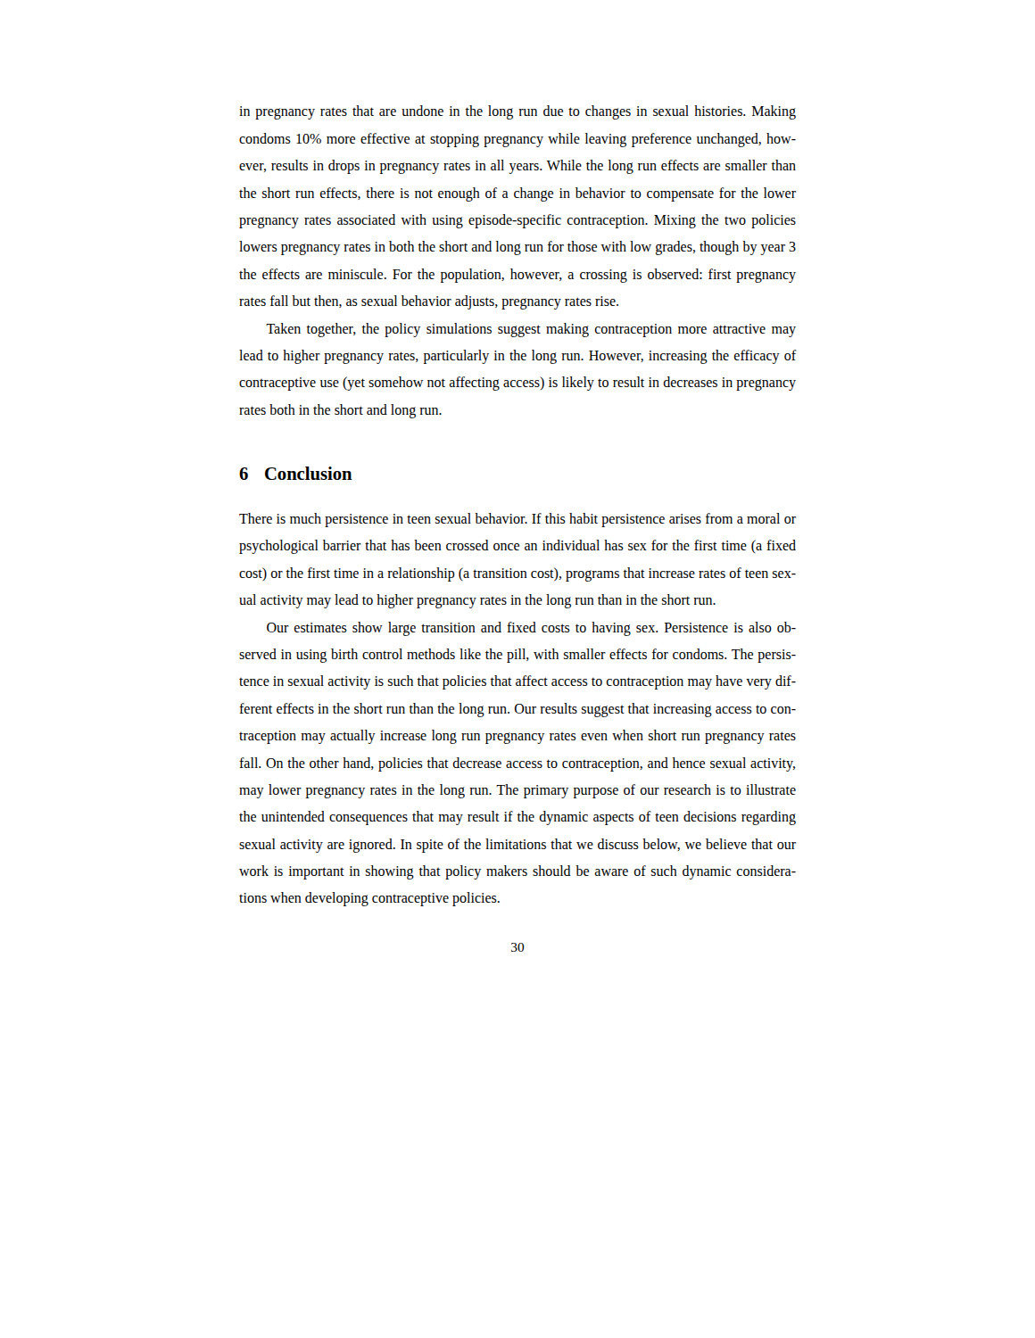in pregnancy rates that are undone in the long run due to changes in sexual histories. Making condoms 10% more effective at stopping pregnancy while leaving preference unchanged, however, results in drops in pregnancy rates in all years. While the long run effects are smaller than the short run effects, there is not enough of a change in behavior to compensate for the lower pregnancy rates associated with using episode-specific contraception. Mixing the two policies lowers pregnancy rates in both the short and long run for those with low grades, though by year 3 the effects are miniscule. For the population, however, a crossing is observed: first pregnancy rates fall but then, as sexual behavior adjusts, pregnancy rates rise.
Taken together, the policy simulations suggest making contraception more attractive may lead to higher pregnancy rates, particularly in the long run. However, increasing the efficacy of contraceptive use (yet somehow not affecting access) is likely to result in decreases in pregnancy rates both in the short and long run.
6 Conclusion
There is much persistence in teen sexual behavior. If this habit persistence arises from a moral or psychological barrier that has been crossed once an individual has sex for the first time (a fixed cost) or the first time in a relationship (a transition cost), programs that increase rates of teen sexual activity may lead to higher pregnancy rates in the long run than in the short run.
Our estimates show large transition and fixed costs to having sex. Persistence is also observed in using birth control methods like the pill, with smaller effects for condoms. The persistence in sexual activity is such that policies that affect access to contraception may have very different effects in the short run than the long run. Our results suggest that increasing access to contraception may actually increase long run pregnancy rates even when short run pregnancy rates fall. On the other hand, policies that decrease access to contraception, and hence sexual activity, may lower pregnancy rates in the long run. The primary purpose of our research is to illustrate the unintended consequences that may result if the dynamic aspects of teen decisions regarding sexual activity are ignored. In spite of the limitations that we discuss below, we believe that our work is important in showing that policy makers should be aware of such dynamic considerations when developing contraceptive policies.
30